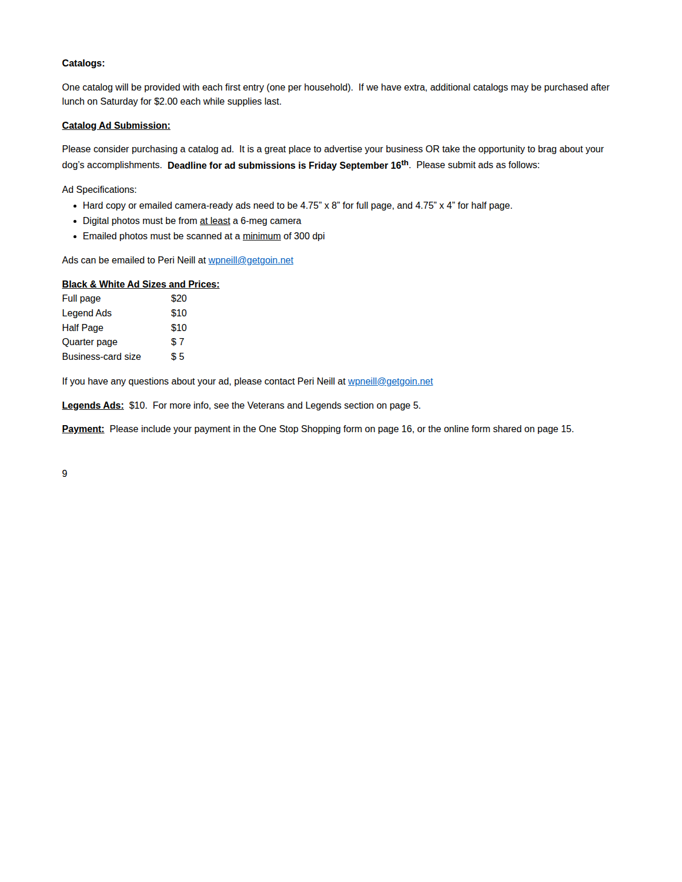Catalogs:
One catalog will be provided with each first entry (one per household). If we have extra, additional catalogs may be purchased after lunch on Saturday for $2.00 each while supplies last.
Catalog Ad Submission:
Please consider purchasing a catalog ad. It is a great place to advertise your business OR take the opportunity to brag about your dog’s accomplishments. Deadline for ad submissions is Friday September 16th. Please submit ads as follows:
Ad Specifications:
Hard copy or emailed camera-ready ads need to be 4.75” x 8” for full page, and 4.75” x 4” for half page.
Digital photos must be from at least a 6-meg camera
Emailed photos must be scanned at a minimum of 300 dpi
Ads can be emailed to Peri Neill at wpneill@getgoin.net
Black & White Ad Sizes and Prices:
| Full page | $20 |
| Legend Ads | $10 |
| Half Page | $10 |
| Quarter page | $ 7 |
| Business-card size | $ 5 |
If you have any questions about your ad, please contact Peri Neill at wpneill@getgoin.net
Legends Ads: $10. For more info, see the Veterans and Legends section on page 5.
Payment: Please include your payment in the One Stop Shopping form on page 16, or the online form shared on page 15.
9